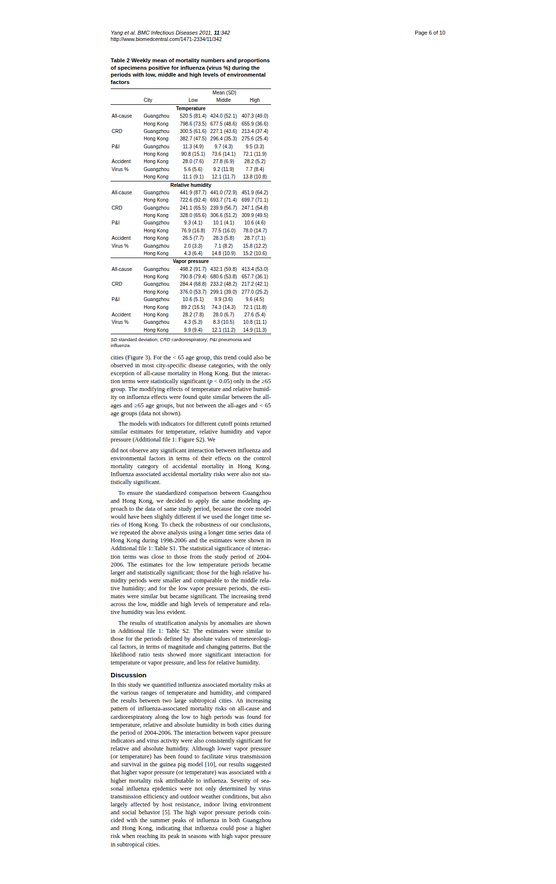Yang et al. BMC Infectious Diseases 2011, 11:342
http://www.biomedcentral.com/1471-2334/11/342
Page 6 of 10
Table 2 Weekly mean of mortality numbers and proportions of specimens positive for influenza (virus %) during the periods with low, middle and high levels of environmental factors
| | | Mean (SD) |
| --- | --- | --- |
| | City | Low | Middle | High |
| Temperature |
| All-cause | Guangzhou | 520.5 (81.4) | 424.0 (52.1) | 407.3 (49.0) |
| | Hong Kong | 798.6 (73.5) | 677.5 (48.6) | 655.9 (36.6) |
| CRD | Guangzhou | 300.5 (61.6) | 227.1 (43.6) | 213.4 (37.4) |
| | Hong Kong | 382.7 (47.5) | 296.4 (35.3) | 275.6 (25.4) |
| P&I | Guangzhou | 11.3 (4.9) | 9.7 (4.3) | 9.5 (3.3) |
| | Hong Kong | 90.8 (15.1) | 73.6 (14.1) | 72.1 (11.9) |
| Accident | Hong Kong | 28.0 (7.6) | 27.8 (6.9) | 28.2 (5.2) |
| Virus % | Guangzhou | 5.6 (5.6) | 9.2 (11.9) | 7.7 (8.4) |
| | Hong Kong | 11.1 (9.1) | 12.1 (11.7) | 13.8 (10.8) |
| Relative humidity |
| All-cause | Guangzhou | 441.9 (87.7) | 441.0 (72.9) | 451.9 (64.2) |
| | Hong Kong | 722.6 (92.4) | 693.7 (71.4) | 699.7 (71.1) |
| CRD | Guangzhou | 241.1 (65.5) | 239.9 (56.7) | 247.1 (54.8) |
| | Hong Kong | 328.0 (65.6) | 306.6 (51.2) | 309.9 (49.5) |
| P&I | Guangzhou | 9.3 (4.1) | 10.1 (4.1) | 10.6 (4.6) |
| | Hong Kong | 76.9 (16.8) | 77.5 (16.0) | 78.0 (14.7) |
| Accident | Hong Kong | 26.5 (7.7) | 28.3 (5.8) | 28.7 (7.1) |
| Virus % | Guangzhou | 2.0 (3.3) | 7.1 (8.2) | 15.8 (12.2) |
| | Hong Kong | 4.3 (6.4) | 14.8 (10.9) | 15.2 (10.6) |
| Vapor pressure |
| All-cause | Guangzhou | 498.2 (91.7) | 432.1 (59.8) | 413.4 (53.0) |
| | Hong Kong | 790.8 (79.4) | 680.6 (53.8) | 657.7 (36.1) |
| CRD | Guangzhou | 284.4 (68.8) | 233.2 (48.2) | 217.2 (42.1) |
| | Hong Kong | 376.0 (53.7) | 299.1 (39.0) | 277.0 (25.2) |
| P&I | Guangzhou | 10.6 (5.1) | 9.9 (3.6) | 9.6 (4.5) |
| | Hong Kong | 89.2 (16.5) | 74.3 (14.3) | 72.1 (11.8) |
| Accident | Hong Kong | 28.2 (7.8) | 28.0 (6.7) | 27.6 (5.4) |
| Virus % | Guangzhou | 4.3 (5.3) | 8.3 (10.5) | 10.8 (11.1) |
| | Hong Kong | 9.9 (9.4) | 12.1 (11.2) | 14.9 (11.3) |
SD standard deviation; CRD cardiorespiratory; P&I pneumonia and influenza
cities (Figure 3). For the < 65 age group, this trend could also be observed in most city-specific disease categories, with the only exception of all-cause mortality in Hong Kong. But the interaction terms were statistically significant (p < 0.05) only in the ≥65 group. The modifying effects of temperature and relative humidity on influenza effects were found quite similar between the all-ages and ≥65 age groups, but not between the all-ages and < 65 age groups (data not shown).
The models with indicators for different cutoff points returned similar estimates for temperature, relative humidity and vapor pressure (Additional file 1: Figure S2). We
did not observe any significant interaction between influenza and environmental factors in terms of their effects on the control mortality category of accidental mortality in Hong Kong. Influenza associated accidental mortality risks were also not statistically significant.
To ensure the standardized comparison between Guangzhou and Hong Kong, we decided to apply the same modeling approach to the data of same study period, because the core model would have been slightly different if we used the longer time series of Hong Kong. To check the robustness of our conclusions, we repeated the above analysis using a longer time series data of Hong Kong during 1998-2006 and the estimates were shown in Additional file 1: Table S1. The statistical significance of interaction terms was close to those from the study period of 2004-2006. The estimates for the low temperature periods became larger and statistically significant; those for the high relative humidity periods were smaller and comparable to the middle relative humidity; and for the low vapor pressure periods, the estimates were similar but became significant. The increasing trend across the low, middle and high levels of temperature and relative humidity was less evident.
The results of stratification analysis by anomalies are shown in Additional file 1: Table S2. The estimates were similar to those for the periods defined by absolute values of meteorological factors, in terms of magnitude and changing patterns. But the likelihood ratio tests showed more significant interaction for temperature or vapor pressure, and less for relative humidity.
Discussion
In this study we quantified influenza associated mortality risks at the various ranges of temperature and humidity, and compared the results between two large subtropical cities. An increasing pattern of influenza-associated mortality risks on all-cause and cardiorespiratory along the low to high periods was found for temperature, relative and absolute humidity in both cities during the period of 2004-2006. The interaction between vapor pressure indicators and virus activity were also consistently significant for relative and absolute humidity. Although lower vapor pressure (or temperature) has been found to facilitate virus transmission and survival in the guinea pig model [10], our results suggested that higher vapor pressure (or temperature) was associated with a higher mortality risk attributable to influenza. Severity of seasonal influenza epidemics were not only determined by virus transmission efficiency and outdoor weather conditions, but also largely affected by host resistance, indoor living environment and social behavior [5]. The high vapor pressure periods coincided with the summer peaks of influenza in both Guangzhou and Hong Kong, indicating that influenza could pose a higher risk when reaching its peak in seasons with high vapor pressure in subtropical cities.